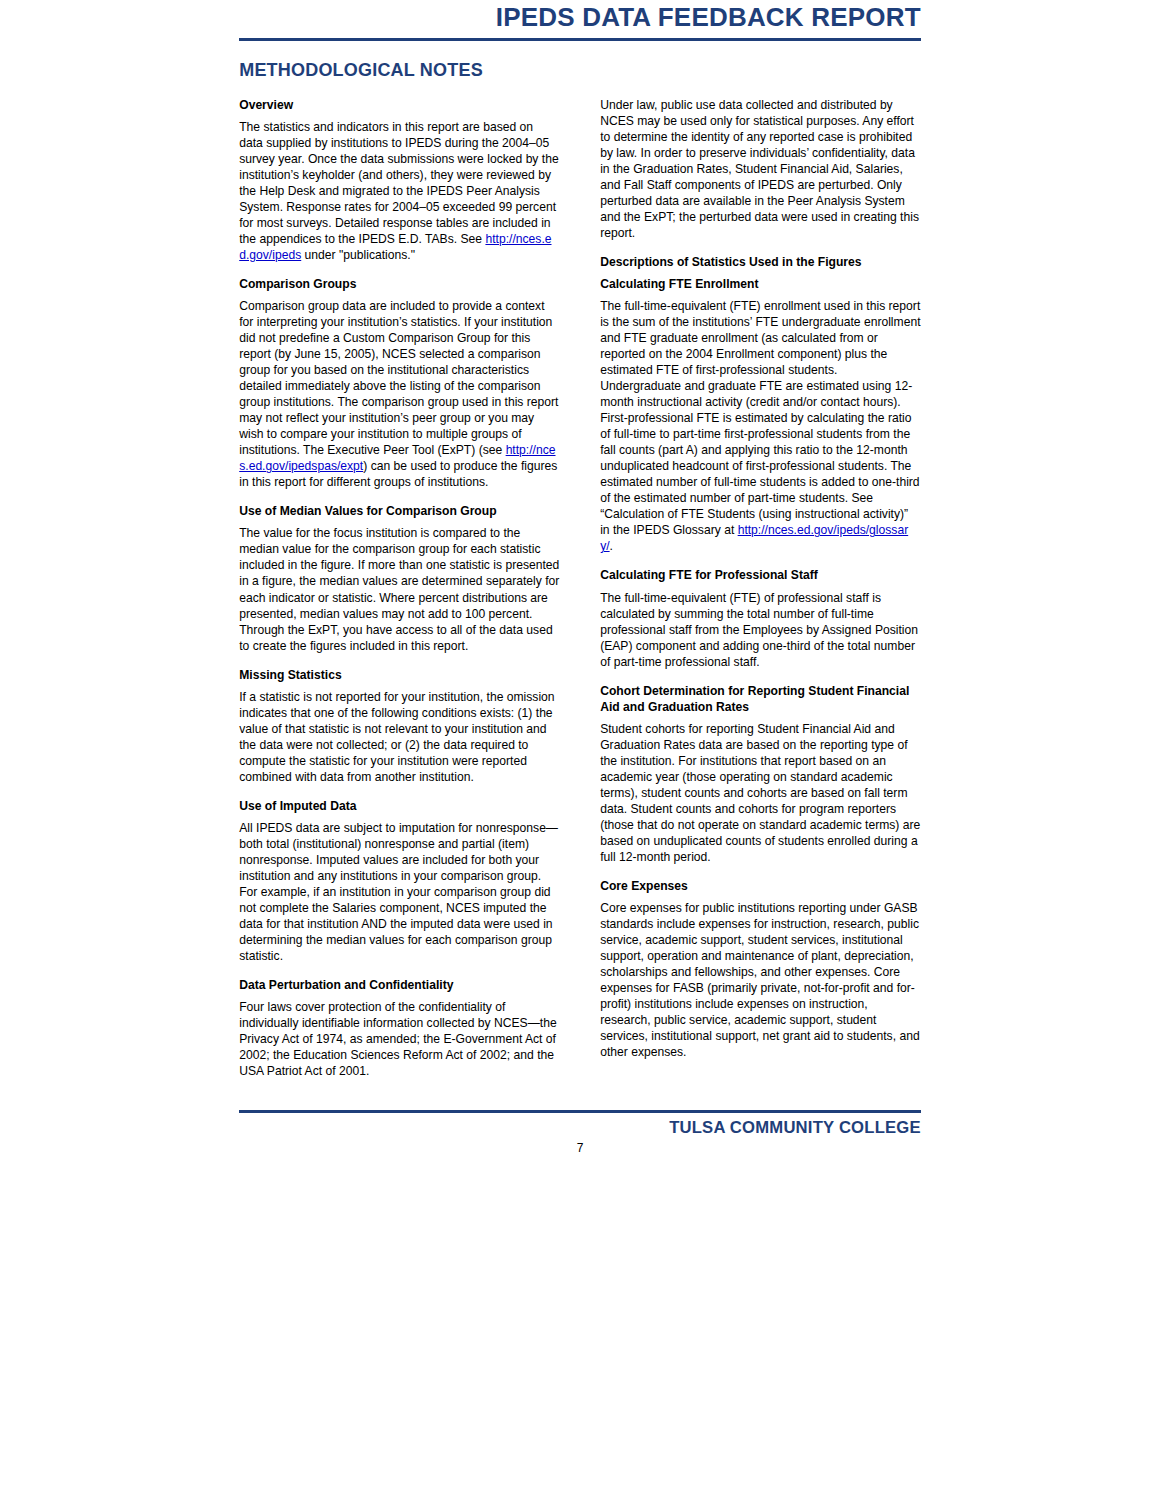IPEDS DATA FEEDBACK REPORT
METHODOLOGICAL NOTES
Overview
The statistics and indicators in this report are based on data supplied by institutions to IPEDS during the 2004–05 survey year. Once the data submissions were locked by the institution’s keyholder (and others), they were reviewed by the Help Desk and migrated to the IPEDS Peer Analysis System. Response rates for 2004–05 exceeded 99 percent for most surveys. Detailed response tables are included in the appendices to the IPEDS E.D. TABs. See http://nces.ed.gov/ipeds under "publications."
Comparison Groups
Comparison group data are included to provide a context for interpreting your institution’s statistics. If your institution did not predefine a Custom Comparison Group for this report (by June 15, 2005), NCES selected a comparison group for you based on the institutional characteristics detailed immediately above the listing of the comparison group institutions. The comparison group used in this report may not reflect your institution’s peer group or you may wish to compare your institution to multiple groups of institutions. The Executive Peer Tool (ExPT) (see http://nces.ed.gov/ipedspas/expt) can be used to produce the figures in this report for different groups of institutions.
Use of Median Values for Comparison Group
The value for the focus institution is compared to the median value for the comparison group for each statistic included in the figure. If more than one statistic is presented in a figure, the median values are determined separately for each indicator or statistic. Where percent distributions are presented, median values may not add to 100 percent. Through the ExPT, you have access to all of the data used to create the figures included in this report.
Missing Statistics
If a statistic is not reported for your institution, the omission indicates that one of the following conditions exists: (1) the value of that statistic is not relevant to your institution and the data were not collected; or (2) the data required to compute the statistic for your institution were reported combined with data from another institution.
Use of Imputed Data
All IPEDS data are subject to imputation for nonresponse—both total (institutional) nonresponse and partial (item) nonresponse. Imputed values are included for both your institution and any institutions in your comparison group. For example, if an institution in your comparison group did not complete the Salaries component, NCES imputed the data for that institution AND the imputed data were used in determining the median values for each comparison group statistic.
Data Perturbation and Confidentiality
Four laws cover protection of the confidentiality of individually identifiable information collected by NCES—the Privacy Act of 1974, as amended; the E-Government Act of 2002; the Education Sciences Reform Act of 2002; and the USA Patriot Act of 2001.
Under law, public use data collected and distributed by NCES may be used only for statistical purposes. Any effort to determine the identity of any reported case is prohibited by law. In order to preserve individuals’ confidentiality, data in the Graduation Rates, Student Financial Aid, Salaries, and Fall Staff components of IPEDS are perturbed. Only perturbed data are available in the Peer Analysis System and the ExPT; the perturbed data were used in creating this report.
Descriptions of Statistics Used in the Figures
Calculating FTE Enrollment
The full-time-equivalent (FTE) enrollment used in this report is the sum of the institutions’ FTE undergraduate enrollment and FTE graduate enrollment (as calculated from or reported on the 2004 Enrollment component) plus the estimated FTE of first-professional students. Undergraduate and graduate FTE are estimated using 12-month instructional activity (credit and/or contact hours). First-professional FTE is estimated by calculating the ratio of full-time to part-time first-professional students from the fall counts (part A) and applying this ratio to the 12-month unduplicated headcount of first-professional students. The estimated number of full-time students is added to one-third of the estimated number of part-time students. See “Calculation of FTE Students (using instructional activity)” in the IPEDS Glossary at http://nces.ed.gov/ipeds/glossary/.
Calculating FTE for Professional Staff
The full-time-equivalent (FTE) of professional staff is calculated by summing the total number of full-time professional staff from the Employees by Assigned Position (EAP) component and adding one-third of the total number of part-time professional staff.
Cohort Determination for Reporting Student Financial Aid and Graduation Rates
Student cohorts for reporting Student Financial Aid and Graduation Rates data are based on the reporting type of the institution. For institutions that report based on an academic year (those operating on standard academic terms), student counts and cohorts are based on fall term data. Student counts and cohorts for program reporters (those that do not operate on standard academic terms) are based on unduplicated counts of students enrolled during a full 12-month period.
Core Expenses
Core expenses for public institutions reporting under GASB standards include expenses for instruction, research, public service, academic support, student services, institutional support, operation and maintenance of plant, depreciation, scholarships and fellowships, and other expenses. Core expenses for FASB (primarily private, not-for-profit and for-profit) institutions include expenses on instruction, research, public service, academic support, student services, institutional support, net grant aid to students, and other expenses.
TULSA COMMUNITY COLLEGE
7